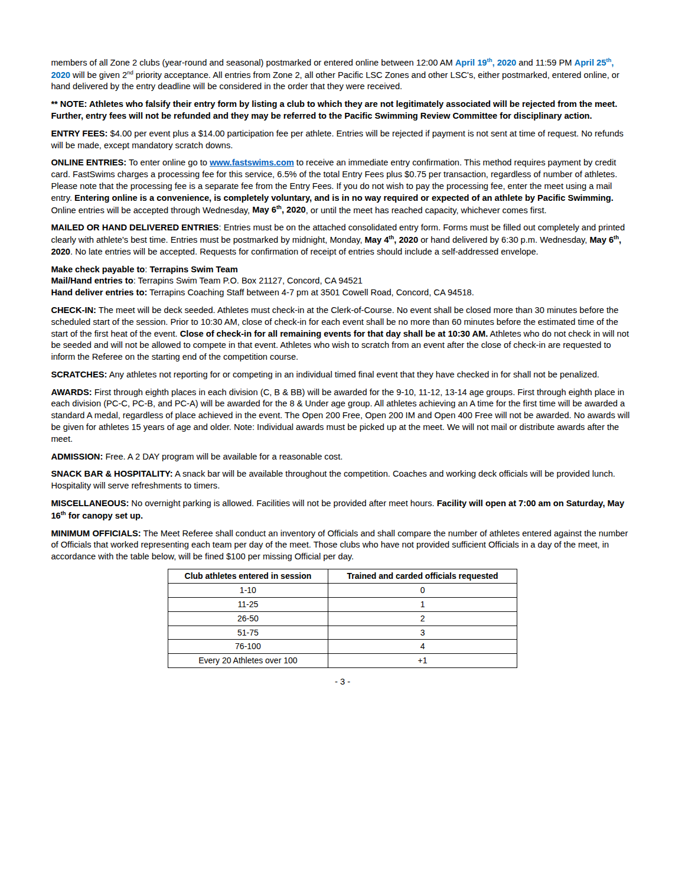members of all Zone 2 clubs (year-round and seasonal) postmarked or entered online between 12:00 AM April 19th, 2020 and 11:59 PM April 25th, 2020 will be given 2nd priority acceptance. All entries from Zone 2, all other Pacific LSC Zones and other LSC's, either postmarked, entered online, or hand delivered by the entry deadline will be considered in the order that they were received.
** NOTE: Athletes who falsify their entry form by listing a club to which they are not legitimately associated will be rejected from the meet. Further, entry fees will not be refunded and they may be referred to the Pacific Swimming Review Committee for disciplinary action.
ENTRY FEES: $4.00 per event plus a $14.00 participation fee per athlete. Entries will be rejected if payment is not sent at time of request. No refunds will be made, except mandatory scratch downs.
ONLINE ENTRIES: To enter online go to www.fastswims.com to receive an immediate entry confirmation. This method requires payment by credit card. FastSwims charges a processing fee for this service, 6.5% of the total Entry Fees plus $0.75 per transaction, regardless of number of athletes. Please note that the processing fee is a separate fee from the Entry Fees. If you do not wish to pay the processing fee, enter the meet using a mail entry. Entering online is a convenience, is completely voluntary, and is in no way required or expected of an athlete by Pacific Swimming. Online entries will be accepted through Wednesday, May 6th, 2020, or until the meet has reached capacity, whichever comes first.
MAILED OR HAND DELIVERED ENTRIES: Entries must be on the attached consolidated entry form. Forms must be filled out completely and printed clearly with athlete's best time. Entries must be postmarked by midnight, Monday, May 4th, 2020 or hand delivered by 6:30 p.m. Wednesday, May 6th, 2020. No late entries will be accepted. Requests for confirmation of receipt of entries should include a self-addressed envelope.
Make check payable to: Terrapins Swim Team
Mail/Hand entries to: Terrapins Swim Team P.O. Box 21127, Concord, CA 94521
Hand deliver entries to: Terrapins Coaching Staff between 4-7 pm at 3501 Cowell Road, Concord, CA 94518.
CHECK-IN: The meet will be deck seeded. Athletes must check-in at the Clerk-of-Course. No event shall be closed more than 30 minutes before the scheduled start of the session. Prior to 10:30 AM, close of check-in for each event shall be no more than 60 minutes before the estimated time of the start of the first heat of the event. Close of check-in for all remaining events for that day shall be at 10:30 AM. Athletes who do not check in will not be seeded and will not be allowed to compete in that event. Athletes who wish to scratch from an event after the close of check-in are requested to inform the Referee on the starting end of the competition course.
SCRATCHES: Any athletes not reporting for or competing in an individual timed final event that they have checked in for shall not be penalized.
AWARDS: First through eighth places in each division (C, B & BB) will be awarded for the 9-10, 11-12, 13-14 age groups. First through eighth place in each division (PC-C, PC-B, and PC-A) will be awarded for the 8 & Under age group. All athletes achieving an A time for the first time will be awarded a standard A medal, regardless of place achieved in the event. The Open 200 Free, Open 200 IM and Open 400 Free will not be awarded. No awards will be given for athletes 15 years of age and older. Note: Individual awards must be picked up at the meet. We will not mail or distribute awards after the meet.
ADMISSION: Free. A 2 DAY program will be available for a reasonable cost.
SNACK BAR & HOSPITALITY: A snack bar will be available throughout the competition. Coaches and working deck officials will be provided lunch. Hospitality will serve refreshments to timers.
MISCELLANEOUS: No overnight parking is allowed. Facilities will not be provided after meet hours. Facility will open at 7:00 am on Saturday, May 16th for canopy set up.
MINIMUM OFFICIALS: The Meet Referee shall conduct an inventory of Officials and shall compare the number of athletes entered against the number of Officials that worked representing each team per day of the meet. Those clubs who have not provided sufficient Officials in a day of the meet, in accordance with the table below, will be fined $100 per missing Official per day.
| Club athletes entered in session | Trained and carded officials requested |
| --- | --- |
| 1-10 | 0 |
| 11-25 | 1 |
| 26-50 | 2 |
| 51-75 | 3 |
| 76-100 | 4 |
| Every 20 Athletes over 100 | +1 |
- 3 -